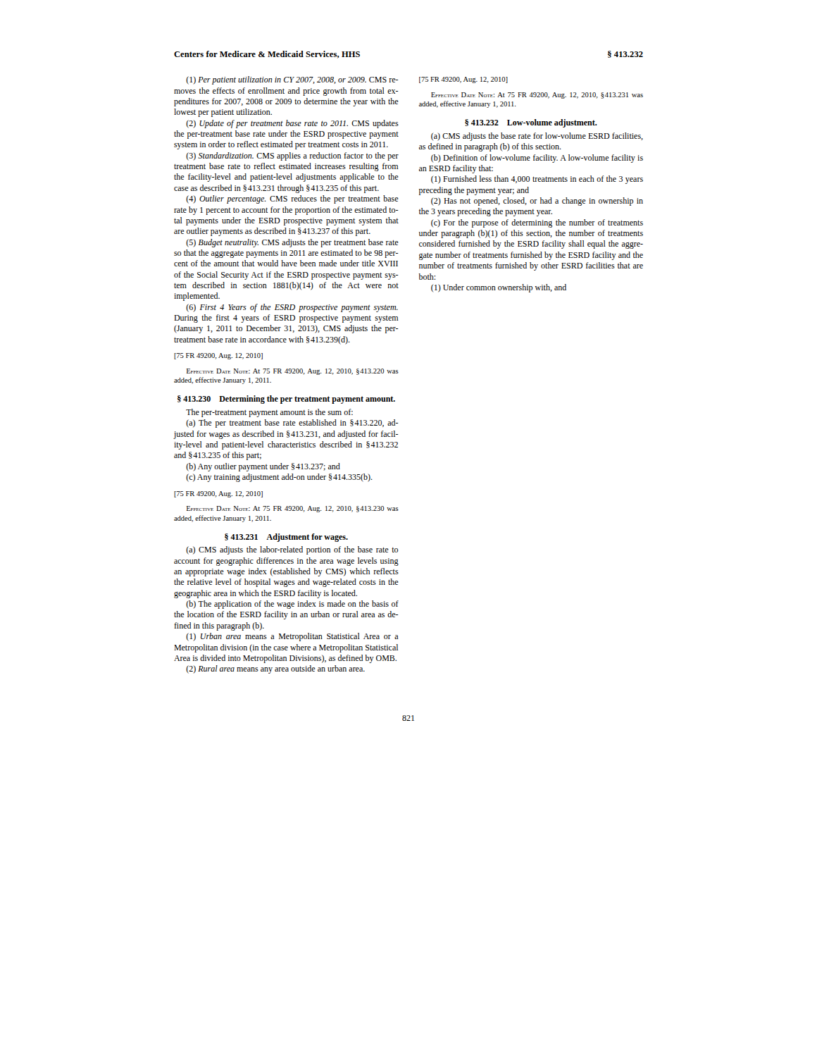Centers for Medicare & Medicaid Services, HHS § 413.232
(1) Per patient utilization in CY 2007, 2008, or 2009. CMS removes the effects of enrollment and price growth from total expenditures for 2007, 2008 or 2009 to determine the year with the lowest per patient utilization.
(2) Update of per treatment base rate to 2011. CMS updates the per-treatment base rate under the ESRD prospective payment system in order to reflect estimated per treatment costs in 2011.
(3) Standardization. CMS applies a reduction factor to the per treatment base rate to reflect estimated increases resulting from the facility-level and patient-level adjustments applicable to the case as described in § 413.231 through § 413.235 of this part.
(4) Outlier percentage. CMS reduces the per treatment base rate by 1 percent to account for the proportion of the estimated total payments under the ESRD prospective payment system that are outlier payments as described in § 413.237 of this part.
(5) Budget neutrality. CMS adjusts the per treatment base rate so that the aggregate payments in 2011 are estimated to be 98 percent of the amount that would have been made under title XVIII of the Social Security Act if the ESRD prospective payment system described in section 1881(b)(14) of the Act were not implemented.
(6) First 4 Years of the ESRD prospective payment system. During the first 4 years of ESRD prospective payment system (January 1, 2011 to December 31, 2013), CMS adjusts the per-treatment base rate in accordance with § 413.239(d).
[75 FR 49200, Aug. 12, 2010]
Effective Date Note: At 75 FR 49200, Aug. 12, 2010, § 413.220 was added, effective January 1, 2011.
§ 413.230 Determining the per treatment payment amount.
The per-treatment payment amount is the sum of:
(a) The per treatment base rate established in § 413.220, adjusted for wages as described in § 413.231, and adjusted for facility-level and patient-level characteristics described in § 413.232 and § 413.235 of this part;
(b) Any outlier payment under § 413.237; and
(c) Any training adjustment add-on under § 414.335(b).
[75 FR 49200, Aug. 12, 2010]
Effective Date Note: At 75 FR 49200, Aug. 12, 2010, § 413.230 was added, effective January 1, 2011.
§ 413.231 Adjustment for wages.
(a) CMS adjusts the labor-related portion of the base rate to account for geographic differences in the area wage levels using an appropriate wage index (established by CMS) which reflects the relative level of hospital wages and wage-related costs in the geographic area in which the ESRD facility is located.
(b) The application of the wage index is made on the basis of the location of the ESRD facility in an urban or rural area as defined in this paragraph (b).
(1) Urban area means a Metropolitan Statistical Area or a Metropolitan division (in the case where a Metropolitan Statistical Area is divided into Metropolitan Divisions), as defined by OMB.
(2) Rural area means any area outside an urban area.
[75 FR 49200, Aug. 12, 2010]
Effective Date Note: At 75 FR 49200, Aug. 12, 2010, § 413.231 was added, effective January 1, 2011.
§ 413.232 Low-volume adjustment.
(a) CMS adjusts the base rate for low-volume ESRD facilities, as defined in paragraph (b) of this section.
(b) Definition of low-volume facility. A low-volume facility is an ESRD facility that:
(1) Furnished less than 4,000 treatments in each of the 3 years preceding the payment year; and
(2) Has not opened, closed, or had a change in ownership in the 3 years preceding the payment year.
(c) For the purpose of determining the number of treatments under paragraph (b)(1) of this section, the number of treatments considered furnished by the ESRD facility shall equal the aggregate number of treatments furnished by the ESRD facility and the number of treatments furnished by other ESRD facilities that are both:
(1) Under common ownership with, and
821